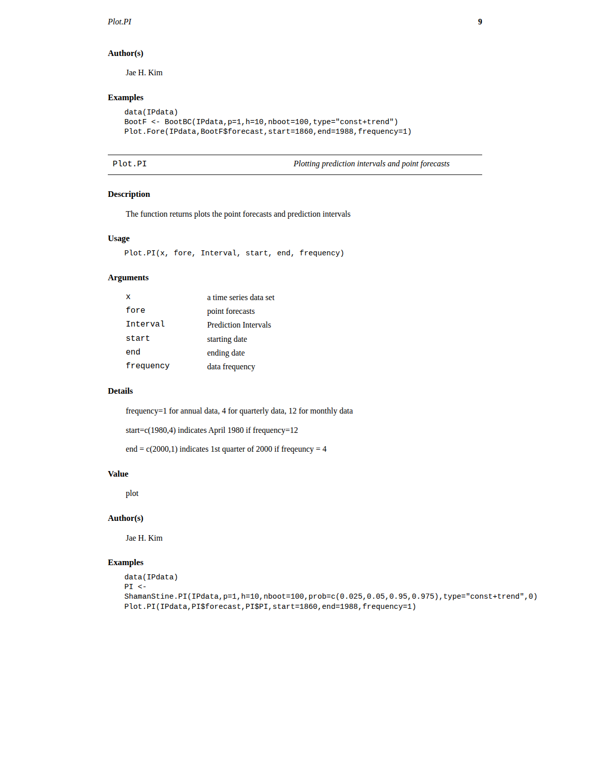Plot.PI 9
Author(s)
Jae H. Kim
Examples
data(IPdata)
BootF <- BootBC(IPdata,p=1,h=10,nboot=100,type="const+trend")
Plot.Fore(IPdata,BootF$forecast,start=1860,end=1988,frequency=1)
Plot.PI Plotting prediction intervals and point forecasts
Description
The function returns plots the point forecasts and prediction intervals
Usage
Plot.PI(x, fore, Interval, start, end, frequency)
Arguments
x
a time series data set
fore
point forecasts
Interval
Prediction Intervals
start
starting date
end
ending date
frequency
data frequency
Details
frequency=1 for annual data, 4 for quarterly data, 12 for monthly data
start=c(1980,4) indicates April 1980 if frequency=12
end = c(2000,1) indicates 1st quarter of 2000 if freqeuncy = 4
Value
plot
Author(s)
Jae H. Kim
Examples
data(IPdata)
PI <- ShamanStine.PI(IPdata,p=1,h=10,nboot=100,prob=c(0.025,0.05,0.95,0.975),type="const+trend",0)
Plot.PI(IPdata,PI$forecast,PI$PI,start=1860,end=1988,frequency=1)